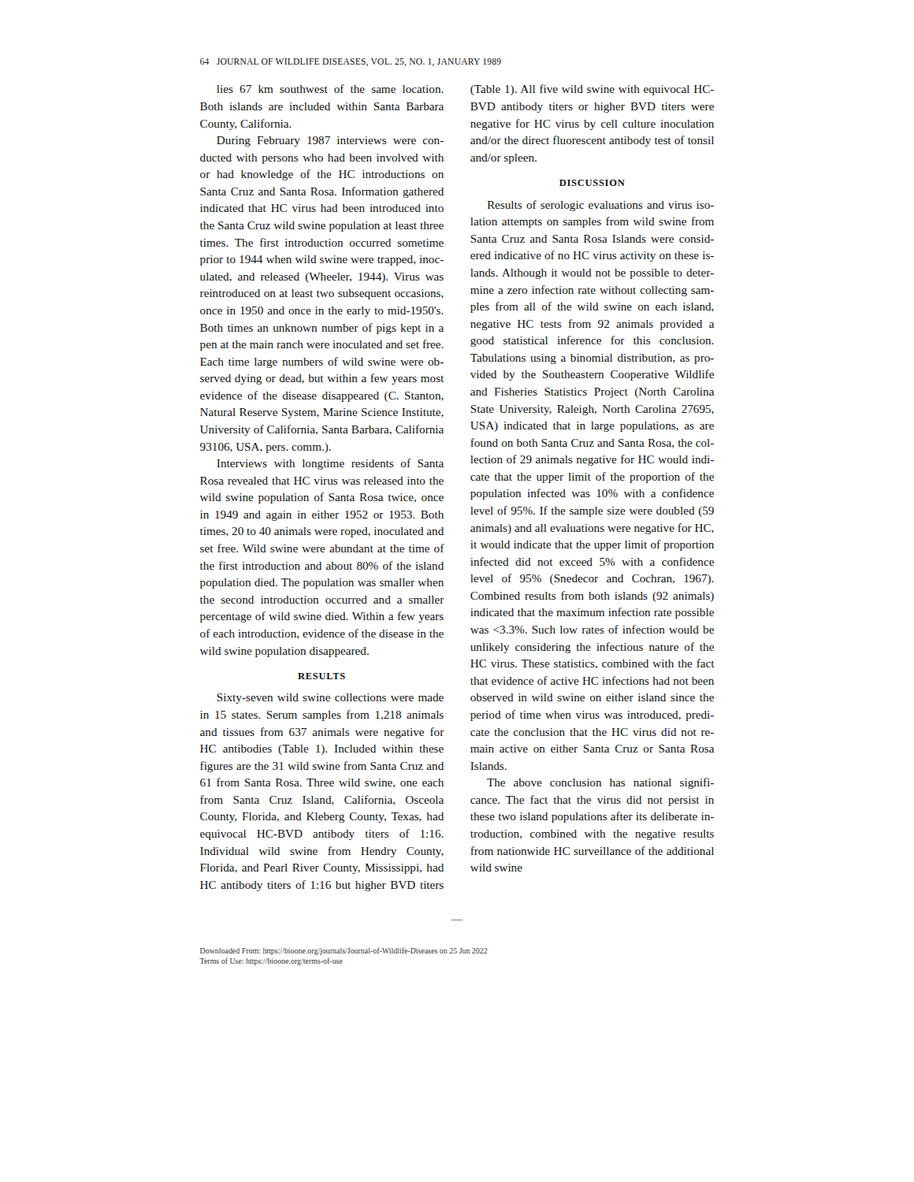64 Journal of Wildlife Diseases, Vol. 25, No. 1, January 1989
lies 67 km southwest of the same location. Both islands are included within Santa Barbara County, California.
During February 1987 interviews were conducted with persons who had been involved with or had knowledge of the HC introductions on Santa Cruz and Santa Rosa. Information gathered indicated that HC virus had been introduced into the Santa Cruz wild swine population at least three times. The first introduction occurred sometime prior to 1944 when wild swine were trapped, inoculated, and released (Wheeler, 1944). Virus was reintroduced on at least two subsequent occasions, once in 1950 and once in the early to mid-1950's. Both times an unknown number of pigs kept in a pen at the main ranch were inoculated and set free. Each time large numbers of wild swine were observed dying or dead, but within a few years most evidence of the disease disappeared (C. Stanton, Natural Reserve System, Marine Science Institute, University of California, Santa Barbara, California 93106, USA, pers. comm.).
Interviews with longtime residents of Santa Rosa revealed that HC virus was released into the wild swine population of Santa Rosa twice, once in 1949 and again in either 1952 or 1953. Both times, 20 to 40 animals were roped, inoculated and set free. Wild swine were abundant at the time of the first introduction and about 80% of the island population died. The population was smaller when the second introduction occurred and a smaller percentage of wild swine died. Within a few years of each introduction, evidence of the disease in the wild swine population disappeared.
Results
Sixty-seven wild swine collections were made in 15 states. Serum samples from 1,218 animals and tissues from 637 animals were negative for HC antibodies (Table 1). Included within these figures are the 31 wild swine from Santa Cruz and 61 from Santa Rosa. Three wild swine, one each from Santa Cruz Island, California, Osceola County, Florida, and Kleberg County, Texas, had equivocal HC-BVD antibody titers of 1:16. Individual wild swine from Hendry County, Florida, and Pearl River County, Mississippi, had HC antibody titers of 1:16 but higher BVD titers (Table 1). All five wild swine with equivocal HC-BVD antibody titers or higher BVD titers were negative for HC virus by cell culture inoculation and/or the direct fluorescent antibody test of tonsil and/or spleen.
Discussion
Results of serologic evaluations and virus isolation attempts on samples from wild swine from Santa Cruz and Santa Rosa Islands were considered indicative of no HC virus activity on these islands. Although it would not be possible to determine a zero infection rate without collecting samples from all of the wild swine on each island, negative HC tests from 92 animals provided a good statistical inference for this conclusion. Tabulations using a binomial distribution, as provided by the Southeastern Cooperative Wildlife and Fisheries Statistics Project (North Carolina State University, Raleigh, North Carolina 27695, USA) indicated that in large populations, as are found on both Santa Cruz and Santa Rosa, the collection of 29 animals negative for HC would indicate that the upper limit of the proportion of the population infected was 10% with a confidence level of 95%. If the sample size were doubled (59 animals) and all evaluations were negative for HC, it would indicate that the upper limit of proportion infected did not exceed 5% with a confidence level of 95% (Snedecor and Cochran, 1967). Combined results from both islands (92 animals) indicated that the maximum infection rate possible was <3.3%. Such low rates of infection would be unlikely considering the infectious nature of the HC virus. These statistics, combined with the fact that evidence of active HC infections had not been observed in wild swine on either island since the period of time when virus was introduced, predicate the conclusion that the HC virus did not remain active on either Santa Cruz or Santa Rosa Islands.
The above conclusion has national significance. The fact that the virus did not persist in these two island populations after its deliberate introduction, combined with the negative results from nationwide HC surveillance of the additional wild swine
— Downloaded From: https://bioone.org/journals/Journal-of-Wildlife-Diseases on 25 Jun 2022
Terms of Use: https://bioone.org/terms-of-use